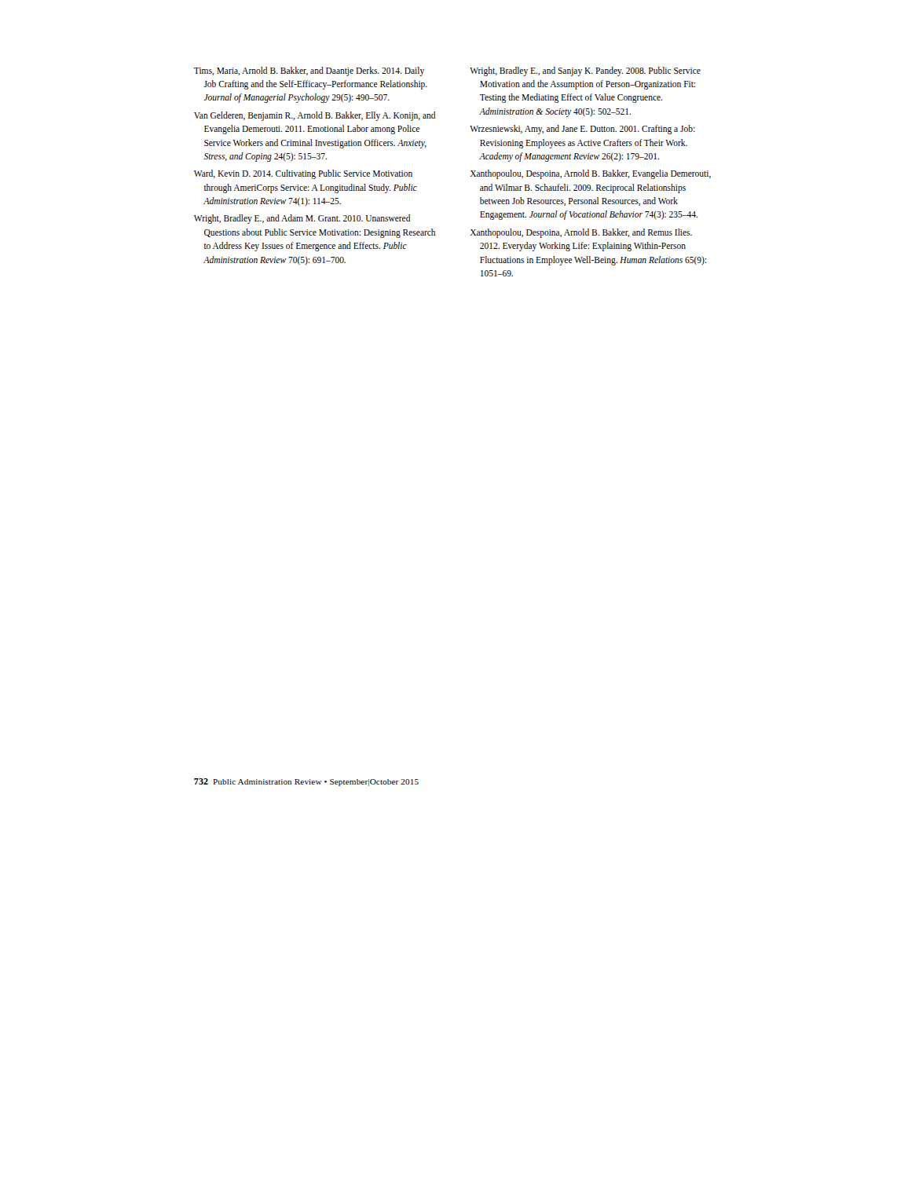Tims, Maria, Arnold B. Bakker, and Daantje Derks. 2014. Daily Job Crafting and the Self-Efficacy–Performance Relationship. Journal of Managerial Psychology 29(5): 490–507.
Van Gelderen, Benjamin R., Arnold B. Bakker, Elly A. Konijn, and Evangelia Demerouti. 2011. Emotional Labor among Police Service Workers and Criminal Investigation Officers. Anxiety, Stress, and Coping 24(5): 515–37.
Ward, Kevin D. 2014. Cultivating Public Service Motivation through AmeriCorps Service: A Longitudinal Study. Public Administration Review 74(1): 114–25.
Wright, Bradley E., and Adam M. Grant. 2010. Unanswered Questions about Public Service Motivation: Designing Research to Address Key Issues of Emergence and Effects. Public Administration Review 70(5): 691–700.
Wright, Bradley E., and Sanjay K. Pandey. 2008. Public Service Motivation and the Assumption of Person–Organization Fit: Testing the Mediating Effect of Value Congruence. Administration & Society 40(5): 502–521.
Wrzesniewski, Amy, and Jane E. Dutton. 2001. Crafting a Job: Revisioning Employees as Active Crafters of Their Work. Academy of Management Review 26(2): 179–201.
Xanthopoulou, Despoina, Arnold B. Bakker, Evangelia Demerouti, and Wilmar B. Schaufeli. 2009. Reciprocal Relationships between Job Resources, Personal Resources, and Work Engagement. Journal of Vocational Behavior 74(3): 235–44.
Xanthopoulou, Despoina, Arnold B. Bakker, and Remus Ilies. 2012. Everyday Working Life: Explaining Within-Person Fluctuations in Employee Well-Being. Human Relations 65(9): 1051–69.
732 Public Administration Review • September|October 2015